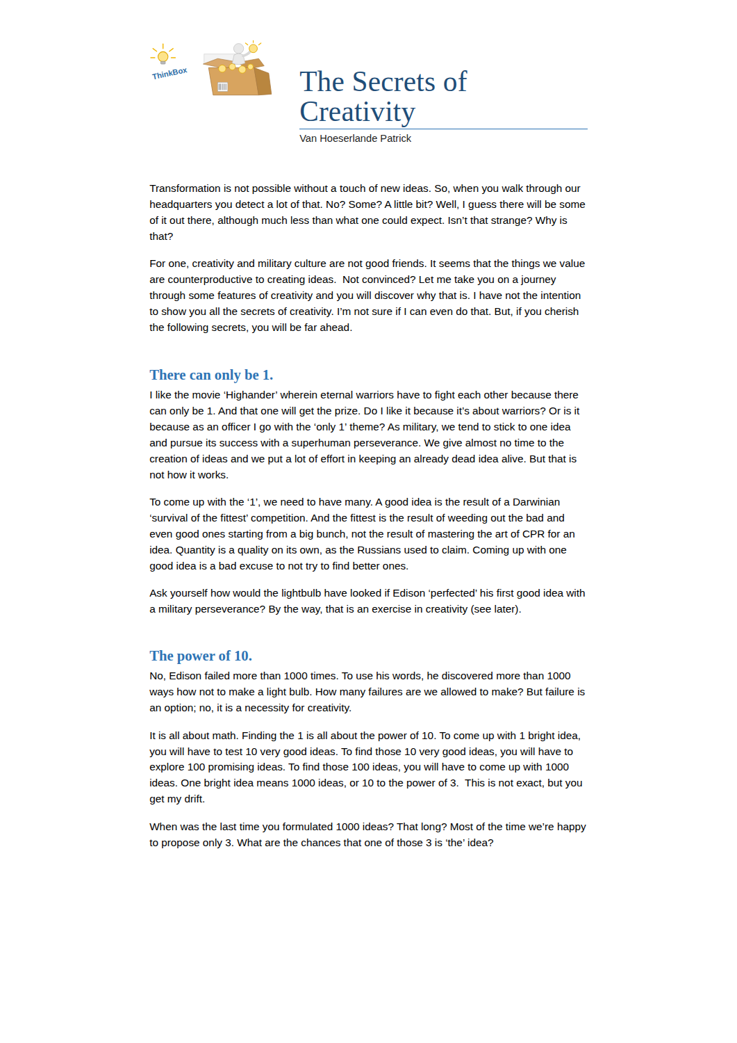ThinkBox
The Secrets of Creativity
Van Hoeserlande Patrick
Transformation is not possible without a touch of new ideas. So, when you walk through our headquarters you detect a lot of that. No? Some? A little bit? Well, I guess there will be some of it out there, although much less than what one could expect. Isn’t that strange? Why is that?
For one, creativity and military culture are not good friends. It seems that the things we value are counterproductive to creating ideas. Not convinced? Let me take you on a journey through some features of creativity and you will discover why that is. I have not the intention to show you all the secrets of creativity. I’m not sure if I can even do that. But, if you cherish the following secrets, you will be far ahead.
There can only be 1.
I like the movie ‘Highander’ wherein eternal warriors have to fight each other because there can only be 1. And that one will get the prize. Do I like it because it’s about warriors? Or is it because as an officer I go with the ‘only 1’ theme? As military, we tend to stick to one idea and pursue its success with a superhuman perseverance. We give almost no time to the creation of ideas and we put a lot of effort in keeping an already dead idea alive. But that is not how it works.
To come up with the ‘1’, we need to have many. A good idea is the result of a Darwinian ‘survival of the fittest’ competition. And the fittest is the result of weeding out the bad and even good ones starting from a big bunch, not the result of mastering the art of CPR for an idea. Quantity is a quality on its own, as the Russians used to claim. Coming up with one good idea is a bad excuse to not try to find better ones.
Ask yourself how would the lightbulb have looked if Edison ‘perfected’ his first good idea with a military perseverance? By the way, that is an exercise in creativity (see later).
The power of 10.
No, Edison failed more than 1000 times. To use his words, he discovered more than 1000 ways how not to make a light bulb. How many failures are we allowed to make? But failure is an option; no, it is a necessity for creativity.
It is all about math. Finding the 1 is all about the power of 10. To come up with 1 bright idea, you will have to test 10 very good ideas. To find those 10 very good ideas, you will have to explore 100 promising ideas. To find those 100 ideas, you will have to come up with 1000 ideas. One bright idea means 1000 ideas, or 10 to the power of 3. This is not exact, but you get my drift.
When was the last time you formulated 1000 ideas? That long? Most of the time we’re happy to propose only 3. What are the chances that one of those 3 is ‘the’ idea?